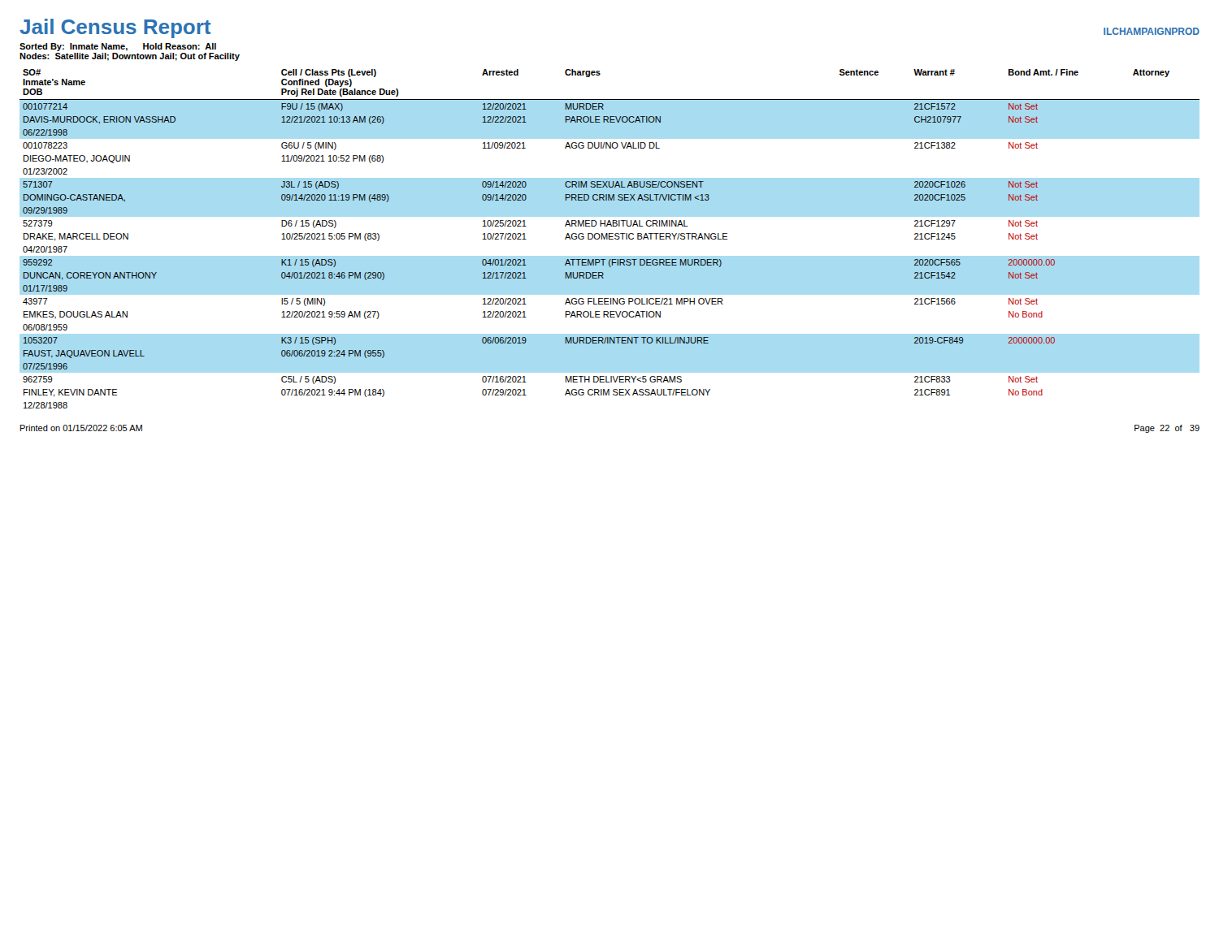ILCHAMPAIGNPROD
Jail Census Report
Sorted By: Inmate Name, Hold Reason: All
Nodes: Satellite Jail; Downtown Jail; Out of Facility
| SO# Inmate's Name DOB | Cell / Class Pts (Level) Confined (Days) Proj Rel Date (Balance Due) | Arrested | Charges | Sentence | Warrant # | Bond Amt. / Fine | Attorney |
| --- | --- | --- | --- | --- | --- | --- | --- |
| 001077214 | F9U / 15 (MAX) | 12/20/2021 | MURDER | | 21CF1572 | Not Set | |
| DAVIS-MURDOCK, ERION VASSHAD | 12/21/2021 10:13 AM (26) | 12/22/2021 | PAROLE REVOCATION | | CH2107977 | Not Set | |
| 06/22/1998 | | | | | | | |
| 001078223 | G6U / 5 (MIN) | 11/09/2021 | AGG DUI/NO VALID DL | | 21CF1382 | Not Set | |
| DIEGO-MATEO, JOAQUIN | 11/09/2021 10:52 PM (68) | | | | | | |
| 01/23/2002 | | | | | | | |
| 571307 | J3L / 15 (ADS) | 09/14/2020 | CRIM SEXUAL ABUSE/CONSENT | | 2020CF1026 | Not Set | |
| DOMINGO-CASTANEDA, | 09/14/2020 11:19 PM (489) | 09/14/2020 | PRED CRIM SEX ASLT/VICTIM <13 | | 2020CF1025 | Not Set | |
| 09/29/1989 | | | | | | | |
| 527379 | D6 / 15 (ADS) | 10/25/2021 | ARMED HABITUAL CRIMINAL | | 21CF1297 | Not Set | |
| DRAKE, MARCELL DEON | 10/25/2021 5:05 PM (83) | 10/27/2021 | AGG DOMESTIC BATTERY/STRANGLE | | 21CF1245 | Not Set | |
| 04/20/1987 | | | | | | | |
| 959292 | K1 / 15 (ADS) | 04/01/2021 | ATTEMPT (FIRST DEGREE MURDER) | | 2020CF565 | 2000000.00 | |
| DUNCAN, COREYON ANTHONY | 04/01/2021 8:46 PM (290) | 12/17/2021 | MURDER | | 21CF1542 | Not Set | |
| 01/17/1989 | | | | | | | |
| 43977 | I5 / 5 (MIN) | 12/20/2021 | AGG FLEEING POLICE/21 MPH OVER | | 21CF1566 | Not Set | |
| EMKES, DOUGLAS ALAN | 12/20/2021 9:59 AM (27) | 12/20/2021 | PAROLE REVOCATION | | | No Bond | |
| 06/08/1959 | | | | | | | |
| 1053207 | K3 / 15 (SPH) | 06/06/2019 | MURDER/INTENT TO KILL/INJURE | | 2019-CF849 | 2000000.00 | |
| FAUST, JAQUAVEON LAVELL | 06/06/2019 2:24 PM (955) | | | | | | |
| 07/25/1996 | | | | | | | |
| 962759 | C5L / 5 (ADS) | 07/16/2021 | METH DELIVERY<5 GRAMS | | 21CF833 | Not Set | |
| FINLEY, KEVIN DANTE | 07/16/2021 9:44 PM (184) | 07/29/2021 | AGG CRIM SEX ASSAULT/FELONY | | 21CF891 | No Bond | |
| 12/28/1988 | | | | | | | |
Printed on 01/15/2022 6:05 AM
Page 22 of 39